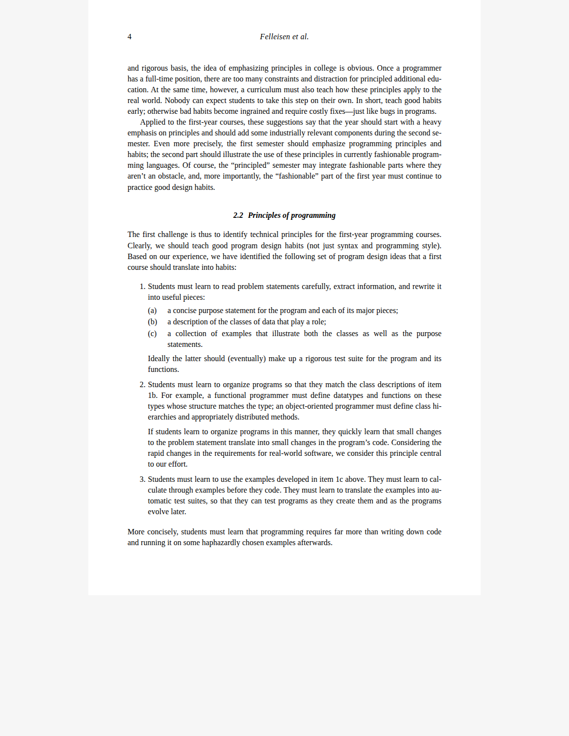4 Felleisen et al.
and rigorous basis, the idea of emphasizing principles in college is obvious. Once a programmer has a full-time position, there are too many constraints and distraction for principled additional education. At the same time, however, a curriculum must also teach how these principles apply to the real world. Nobody can expect students to take this step on their own. In short, teach good habits early; otherwise bad habits become ingrained and require costly fixes—just like bugs in programs.
Applied to the first-year courses, these suggestions say that the year should start with a heavy emphasis on principles and should add some industrially relevant components during the second semester. Even more precisely, the first semester should emphasize programming principles and habits; the second part should illustrate the use of these principles in currently fashionable programming languages. Of course, the “principled” semester may integrate fashionable parts where they aren’t an obstacle, and, more importantly, the “fashionable” part of the first year must continue to practice good design habits.
2.2 Principles of programming
The first challenge is thus to identify technical principles for the first-year programming courses. Clearly, we should teach good program design habits (not just syntax and programming style). Based on our experience, we have identified the following set of program design ideas that a first course should translate into habits:
Students must learn to read problem statements carefully, extract information, and rewrite it into useful pieces:
a concise purpose statement for the program and each of its major pieces;
a description of the classes of data that play a role;
a collection of examples that illustrate both the classes as well as the purpose statements.
Ideally the latter should (eventually) make up a rigorous test suite for the program and its functions.
Students must learn to organize programs so that they match the class descriptions of item 1b. For example, a functional programmer must define datatypes and functions on these types whose structure matches the type; an object-oriented programmer must define class hierarchies and appropriately distributed methods.
If students learn to organize programs in this manner, they quickly learn that small changes to the problem statement translate into small changes in the program’s code. Considering the rapid changes in the requirements for real-world software, we consider this principle central to our effort.
Students must learn to use the examples developed in item 1c above. They must learn to calculate through examples before they code. They must learn to translate the examples into automatic test suites, so that they can test programs as they create them and as the programs evolve later.
More concisely, students must learn that programming requires far more than writing down code and running it on some haphazardly chosen examples afterwards.